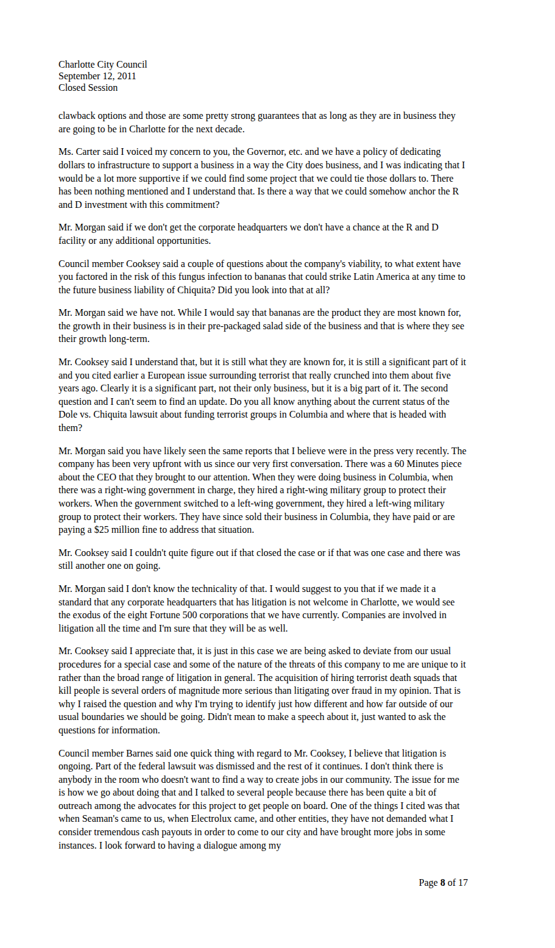Charlotte City Council
September 12, 2011
Closed Session
clawback options and those are some pretty strong guarantees that as long as they are in business they are going to be in Charlotte for the next decade.
Ms. Carter said I voiced my concern to you, the Governor, etc. and we have a policy of dedicating dollars to infrastructure to support a business in a way the City does business, and I was indicating that I would be a lot more supportive if we could find some project that we could tie those dollars to. There has been nothing mentioned and I understand that. Is there a way that we could somehow anchor the R and D investment with this commitment?
Mr. Morgan said if we don't get the corporate headquarters we don't have a chance at the R and D facility or any additional opportunities.
Council member Cooksey said a couple of questions about the company's viability, to what extent have you factored in the risk of this fungus infection to bananas that could strike Latin America at any time to the future business liability of Chiquita? Did you look into that at all?
Mr. Morgan said we have not. While I would say that bananas are the product they are most known for, the growth in their business is in their pre-packaged salad side of the business and that is where they see their growth long-term.
Mr. Cooksey said I understand that, but it is still what they are known for, it is still a significant part of it and you cited earlier a European issue surrounding terrorist that really crunched into them about five years ago. Clearly it is a significant part, not their only business, but it is a big part of it. The second question and I can't seem to find an update. Do you all know anything about the current status of the Dole vs. Chiquita lawsuit about funding terrorist groups in Columbia and where that is headed with them?
Mr. Morgan said you have likely seen the same reports that I believe were in the press very recently. The company has been very upfront with us since our very first conversation. There was a 60 Minutes piece about the CEO that they brought to our attention. When they were doing business in Columbia, when there was a right-wing government in charge, they hired a right-wing military group to protect their workers. When the government switched to a left-wing government, they hired a left-wing military group to protect their workers. They have since sold their business in Columbia, they have paid or are paying a $25 million fine to address that situation.
Mr. Cooksey said I couldn't quite figure out if that closed the case or if that was one case and there was still another one on going.
Mr. Morgan said I don't know the technicality of that. I would suggest to you that if we made it a standard that any corporate headquarters that has litigation is not welcome in Charlotte, we would see the exodus of the eight Fortune 500 corporations that we have currently. Companies are involved in litigation all the time and I'm sure that they will be as well.
Mr. Cooksey said I appreciate that, it is just in this case we are being asked to deviate from our usual procedures for a special case and some of the nature of the threats of this company to me are unique to it rather than the broad range of litigation in general. The acquisition of hiring terrorist death squads that kill people is several orders of magnitude more serious than litigating over fraud in my opinion. That is why I raised the question and why I'm trying to identify just how different and how far outside of our usual boundaries we should be going. Didn't mean to make a speech about it, just wanted to ask the questions for information.
Council member Barnes said one quick thing with regard to Mr. Cooksey, I believe that litigation is ongoing. Part of the federal lawsuit was dismissed and the rest of it continues. I don't think there is anybody in the room who doesn't want to find a way to create jobs in our community. The issue for me is how we go about doing that and I talked to several people because there has been quite a bit of outreach among the advocates for this project to get people on board. One of the things I cited was that when Seaman's came to us, when Electrolux came, and other entities, they have not demanded what I consider tremendous cash payouts in order to come to our city and have brought more jobs in some instances. I look forward to having a dialogue among my
Page 8 of 17